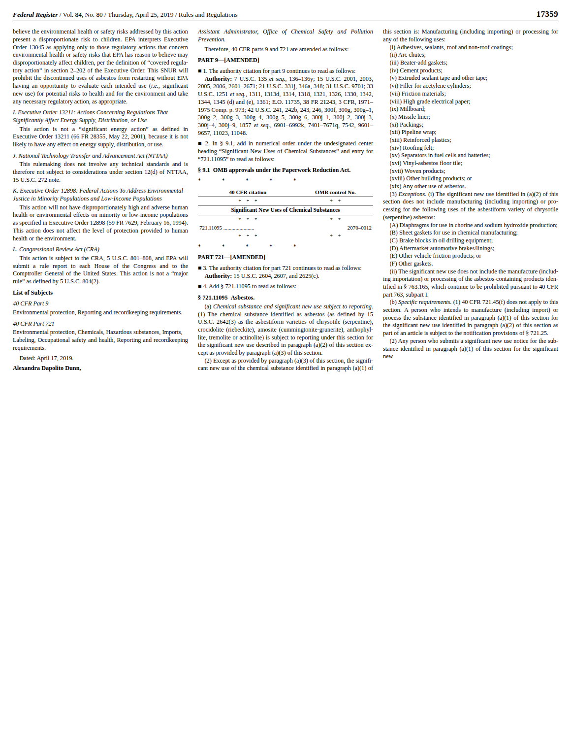Federal Register / Vol. 84, No. 80 / Thursday, April 25, 2019 / Rules and Regulations
17359
believe the environmental health or safety risks addressed by this action present a disproportionate risk to children. EPA interprets Executive Order 13045 as applying only to those regulatory actions that concern environmental health or safety risks that EPA has reason to believe may disproportionately affect children, per the definition of “covered regulatory action” in section 2–202 of the Executive Order. This SNUR will prohibit the discontinued uses of asbestos from restarting without EPA having an opportunity to evaluate each intended use (i.e., significant new use) for potential risks to health and for the environment and take any necessary regulatory action, as appropriate.
I. Executive Order 13211: Actions Concerning Regulations That Significantly Affect Energy Supply, Distribution, or Use
This action is not a “significant energy action” as defined in Executive Order 13211 (66 FR 28355, May 22, 2001), because it is not likely to have any effect on energy supply, distribution, or use.
J. National Technology Transfer and Advancement Act (NTTAA)
This rulemaking does not involve any technical standards and is therefore not subject to considerations under section 12(d) of NTTAA, 15 U.S.C. 272 note.
K. Executive Order 12898: Federal Actions To Address Environmental Justice in Minority Populations and Low-Income Populations
This action will not have disproportionately high and adverse human health or environmental effects on minority or low-income populations as specified in Executive Order 12898 (59 FR 7629, February 16, 1994). This action does not affect the level of protection provided to human health or the environment.
L. Congressional Review Act (CRA)
This action is subject to the CRA, 5 U.S.C. 801–808, and EPA will submit a rule report to each House of the Congress and to the Comptroller General of the United States. This action is not a “major rule” as defined by 5 U.S.C. 804(2).
List of Subjects
40 CFR Part 9
Environmental protection, Reporting and recordkeeping requirements.
40 CFR Part 721
Environmental protection, Chemicals, Hazardous substances, Imports,
Labeling, Occupational safety and health, Reporting and recordkeeping requirements.
Dated: April 17, 2019.
Alexandra Dapolito Dunn,
Assistant Administrator, Office of Chemical Safety and Pollution Prevention.
Therefore, 40 CFR parts 9 and 721 are amended as follows:
PART 9—[AMENDED]
1. The authority citation for part 9 continues to read as follows:
Authority: 7 U.S.C. 135 et seq., 136–136y; 15 U.S.C. 2001, 2003, 2005, 2006, 2601–2671; 21 U.S.C. 331j, 346a, 348; 31 U.S.C. 9701; 33 U.S.C. 1251 et seq., 1311, 1313d, 1314, 1318, 1321, 1326, 1330, 1342, 1344, 1345 (d) and (e), 1361; E.O. 11735, 38 FR 21243, 3 CFR, 1971–1975 Comp. p. 973; 42 U.S.C. 241, 242b, 243, 246, 300f, 300g, 300g–1, 300g–2, 300g–3, 300g–4, 300g–5, 300g–6, 300j–1, 300j–2, 300j–3, 300j–4, 300j–9, 1857 et seq., 6901–6992k, 7401–7671q, 7542, 9601–9657, 11023, 11048.
2. In § 9.1, add in numerical order under the undesignated center heading “Significant New Uses of Chemical Substances” and entry for “721.11095” to read as follows:
§ 9.1 OMB approvals under the Paperwork Reduction Act.
* * * * *
| 40 CFR citation | OMB control No. |
| --- | --- |
| * * * | * * |
| Significant New Uses of Chemical Substances |
| * * * | * * |
| 721.11095 ....................... | 2070–0012 |
| * * * | * * |
* * * * *
PART 721—[AMENDED]
3. The authority citation for part 721 continues to read as follows:
Authority: 15 U.S.C. 2604, 2607, and 2625(c).
4. Add § 721.11095 to read as follows:
§ 721.11095 Asbestos.
(a) Chemical substance and significant new use subject to reporting. (1) The chemical substance identified as asbestos (as defined by 15 U.S.C. 2642(3) as the asbestiform varieties of chrysotile (serpentine), crocidolite (riebeckite), amosite (cummingtonite-grunerite), anthophyllite, tremolite or actinolite) is subject to reporting under this section for the significant new use described in paragraph (a)(2) of this section except as provided by paragraph (a)(3) of this section.
(2) Except as provided by paragraph (a)(3) of this section, the significant new use of the chemical substance identified in paragraph (a)(1) of this section is: Manufacturing (including importing) or processing for any of the following uses:
(i) Adhesives, sealants, roof and non-roof coatings;
(ii) Arc chutes;
(iii) Beater-add gaskets;
(iv) Cement products;
(v) Extruded sealant tape and other tape;
(vi) Filler for acetylene cylinders;
(vii) Friction materials;
(viii) High grade electrical paper;
(ix) Millboard;
(x) Missile liner;
(xi) Packings;
(xii) Pipeline wrap;
(xiii) Reinforced plastics;
(xiv) Roofing felt;
(xv) Separators in fuel cells and batteries;
(xvi) Vinyl-asbestos floor tile;
(xvii) Woven products;
(xviii) Other building products; or
(xix) Any other use of asbestos.
(3) Exceptions. (i) The significant new use identified in (a)(2) of this section does not include manufacturing (including importing) or processing for the following uses of the asbestiform variety of chrysotile (serpentine) asbestos:
(A) Diaphragms for use in chorine and sodium hydroxide production;
(B) Sheet gaskets for use in chemical manufacturing;
(C) Brake blocks in oil drilling equipment;
(D) Aftermarket automotive brakes/linings;
(E) Other vehicle friction products; or
(F) Other gaskets.
(ii) The significant new use does not include the manufacture (including importation) or processing of the asbestos-containing products identified in § 763.165, which continue to be prohibited pursuant to 40 CFR part 763, subpart I.
(b) Specific requirements. (1) 40 CFR 721.45(f) does not apply to this section. A person who intends to manufacture (including import) or process the substance identified in paragraph (a)(1) of this section for the significant new use identified in paragraph (a)(2) of this section as part of an article is subject to the notification provisions of § 721.25.
(2) Any person who submits a significant new use notice for the substance identified in paragraph (a)(1) of this section for the significant new